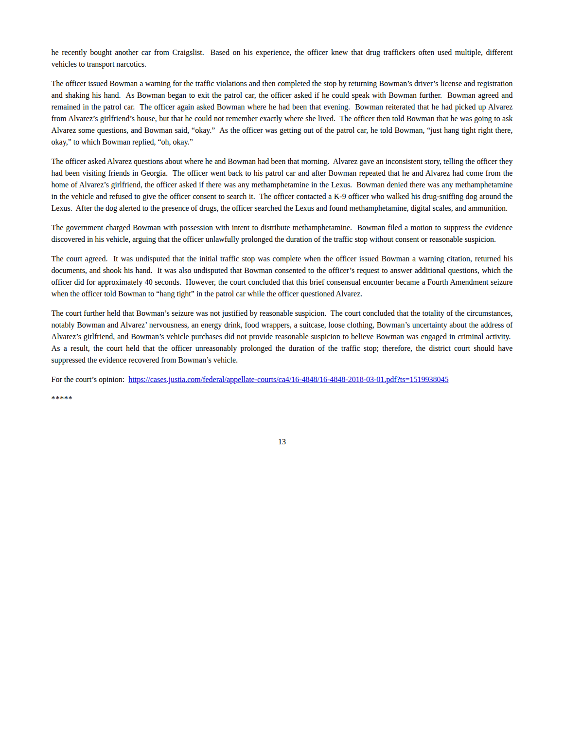he recently bought another car from Craigslist. Based on his experience, the officer knew that drug traffickers often used multiple, different vehicles to transport narcotics.
The officer issued Bowman a warning for the traffic violations and then completed the stop by returning Bowman’s driver’s license and registration and shaking his hand. As Bowman began to exit the patrol car, the officer asked if he could speak with Bowman further. Bowman agreed and remained in the patrol car. The officer again asked Bowman where he had been that evening. Bowman reiterated that he had picked up Alvarez from Alvarez’s girlfriend’s house, but that he could not remember exactly where she lived. The officer then told Bowman that he was going to ask Alvarez some questions, and Bowman said, “okay.” As the officer was getting out of the patrol car, he told Bowman, “just hang tight right there, okay,” to which Bowman replied, “oh, okay.”
The officer asked Alvarez questions about where he and Bowman had been that morning. Alvarez gave an inconsistent story, telling the officer they had been visiting friends in Georgia. The officer went back to his patrol car and after Bowman repeated that he and Alvarez had come from the home of Alvarez’s girlfriend, the officer asked if there was any methamphetamine in the Lexus. Bowman denied there was any methamphetamine in the vehicle and refused to give the officer consent to search it. The officer contacted a K-9 officer who walked his drug-sniffing dog around the Lexus. After the dog alerted to the presence of drugs, the officer searched the Lexus and found methamphetamine, digital scales, and ammunition.
The government charged Bowman with possession with intent to distribute methamphetamine. Bowman filed a motion to suppress the evidence discovered in his vehicle, arguing that the officer unlawfully prolonged the duration of the traffic stop without consent or reasonable suspicion.
The court agreed. It was undisputed that the initial traffic stop was complete when the officer issued Bowman a warning citation, returned his documents, and shook his hand. It was also undisputed that Bowman consented to the officer’s request to answer additional questions, which the officer did for approximately 40 seconds. However, the court concluded that this brief consensual encounter became a Fourth Amendment seizure when the officer told Bowman to “hang tight” in the patrol car while the officer questioned Alvarez.
The court further held that Bowman’s seizure was not justified by reasonable suspicion. The court concluded that the totality of the circumstances, notably Bowman and Alvarez’ nervousness, an energy drink, food wrappers, a suitcase, loose clothing, Bowman’s uncertainty about the address of Alvarez’s girlfriend, and Bowman’s vehicle purchases did not provide reasonable suspicion to believe Bowman was engaged in criminal activity. As a result, the court held that the officer unreasonably prolonged the duration of the traffic stop; therefore, the district court should have suppressed the evidence recovered from Bowman’s vehicle.
For the court’s opinion: https://cases.justia.com/federal/appellate-courts/ca4/16-4848/16-4848-2018-03-01.pdf?ts=1519938045
*****
13